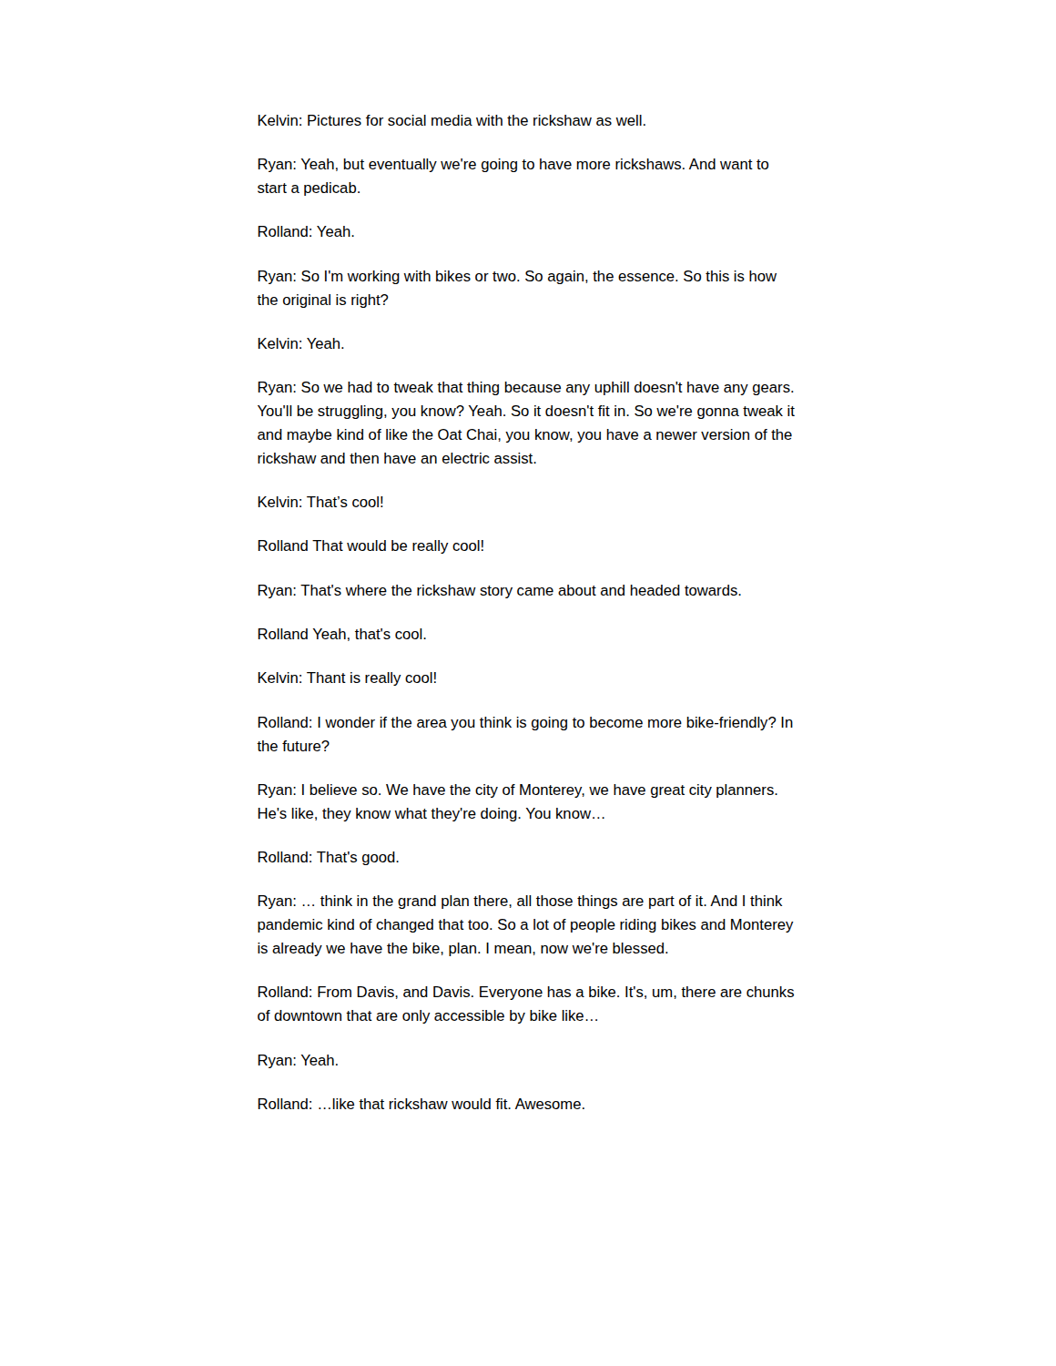Kelvin: Pictures for social media with the rickshaw as well.
Ryan: Yeah, but eventually we're going to have more rickshaws. And want to start a pedicab.
Rolland: Yeah.
Ryan: So I'm working with bikes or two. So again, the essence. So this is how the original is right?
Kelvin: Yeah.
Ryan: So we had to tweak that thing because any uphill doesn't have any gears. You'll be struggling, you know? Yeah. So it doesn't fit in. So we're gonna tweak it and maybe kind of like the Oat Chai, you know, you have a newer version of the rickshaw and then have an electric assist.
Kelvin: That’s cool!
Rolland That would be really cool!
Ryan: That's where the rickshaw story came about and headed towards.
Rolland Yeah, that's cool.
Kelvin: Thant is really cool!
Rolland: I wonder if the area you think is going to become more bike-friendly? In the future?
Ryan: I believe so. We have the city of Monterey, we have great city planners. He's like, they know what they're doing. You know…
Rolland: That's good.
Ryan: … think in the grand plan there, all those things are part of it. And I think pandemic kind of changed that too. So a lot of people riding bikes and Monterey is already we have the bike, plan. I mean, now we're blessed.
Rolland: From Davis, and Davis. Everyone has a bike. It's, um, there are chunks of downtown that are only accessible by bike like…
Ryan: Yeah.
Rolland: …like that rickshaw would fit. Awesome.